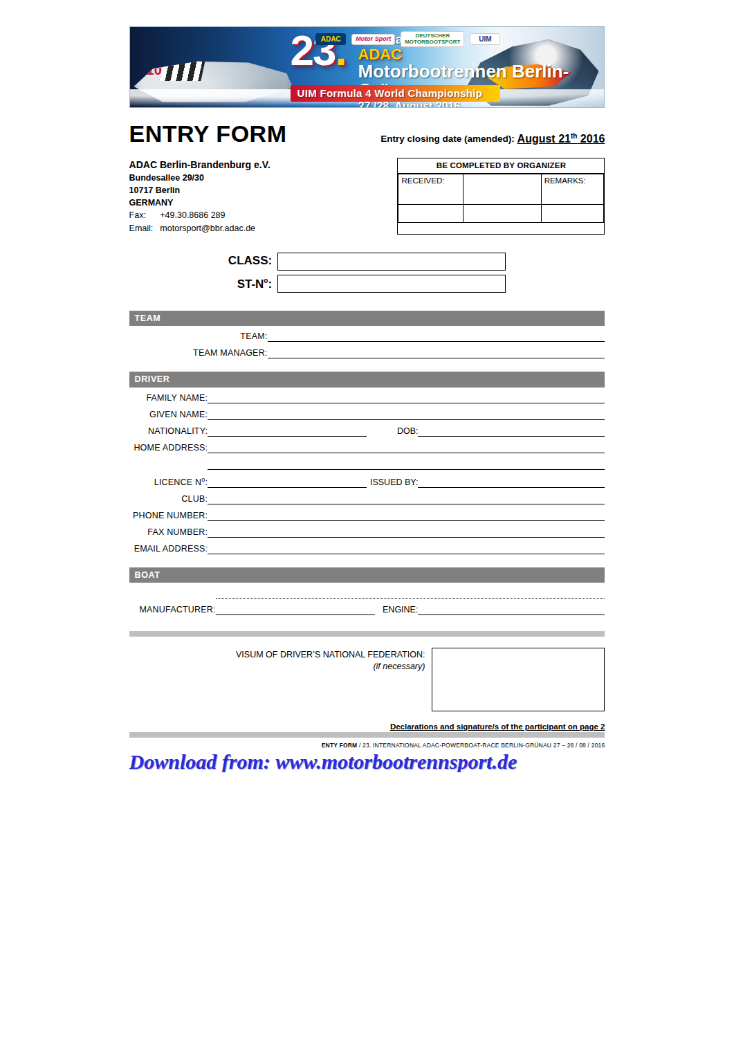23.
Internationales
ADAC
Motorbootrennen Berlin-Grünau
27./28. August 2016
ADAC
Motor Sport
DEUTSCHER
MOTORBOOTSPORT
UIM
UIM Formula 4 World Championship
ENTRY FORM
Entry closing date (amended): August 21th 2016
ADAC Berlin-Brandenburg e.V.
Bundesallee 29/30
10717 Berlin
GERMANY
| Fax: | +49.30.8686 289 |
| Email: | motorsport@bbr.adac.de |
BE COMPLETED BY ORGANIZER
| RECEIVED: | | REMARKS: |
| CLASS: | |
| ST-N o : | |
TEAM
| TEAM: | |
| TEAM MANAGER: | |
DRIVER
| FAMILY NAME: | |
| GIVEN NAME: | |
| NATIONALITY: | | DOB: | |
| HOME ADDRESS: | |
| LICENCE N o : | | ISSUED BY: | |
| CLUB: | |
| PHONE NUMBER: | |
| FAX NUMBER: | |
| EMAIL ADDRESS: | |
BOAT
| MANUFACTURER: | | ENGINE: | |
VISUM OF DRIVER’S NATIONAL FEDERATION:
(if necessary)
Declarations and signature/s of the participant on page 2
ENTY FORM / 23. INTERNATIONAL ADAC-POWERBOAT-RACE BERLIN-GRÜNAU 27 – 28 / 08 / 2016
Download from: www.motorbootrennsport.de